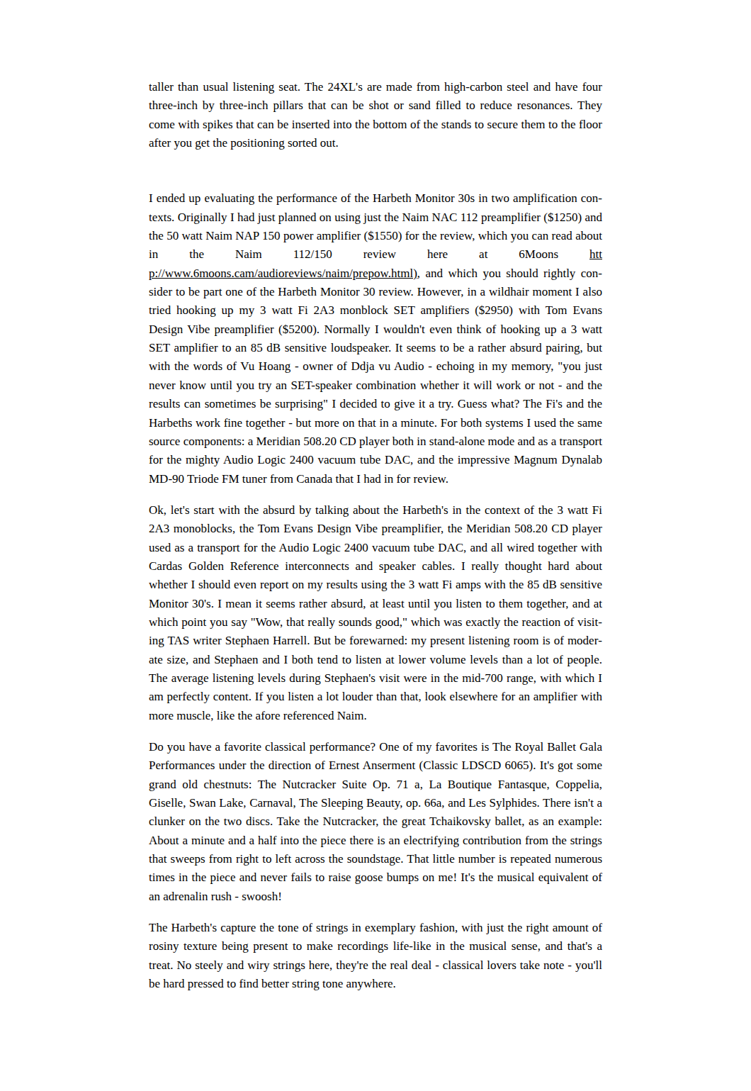taller than usual listening seat. The 24XL's are made from high-carbon steel and have four three-inch by three-inch pillars that can be shot or sand filled to reduce resonances. They come with spikes that can be inserted into the bottom of the stands to secure them to the floor after you get the positioning sorted out.
I ended up evaluating the performance of the Harbeth Monitor 30s in two amplification contexts. Originally I had just planned on using just the Naim NAC 112 preamplifier ($1250) and the 50 watt Naim NAP 150 power amplifier ($1550) for the review, which you can read about in the Naim 112/150 review here at 6Moons htt​p://www.6moons.cam/audioreviews/naim/prepow.html), and which you should rightly consider to be part one of the Harbeth Monitor 30 review. However, in a wildhair moment I also tried hooking up my 3 watt Fi 2A3 monblock SET amplifiers ($2950) with Tom Evans Design Vibe preamplifier ($5200). Normally I wouldn't even think of hooking up a 3 watt SET amplifier to an 85 dB sensitive loudspeaker. It seems to be a rather absurd pairing, but with the words of Vu Hoang - owner of Ddja vu Audio - echoing in my memory, "you just never know until you try an SET-speaker combination whether it will work or not - and the results can sometimes be surprising" I decided to give it a try. Guess what? The Fi's and the Harbeths work fine together - but more on that in a minute. For both systems I used the same source components: a Meridian 508.20 CD player both in stand-alone mode and as a transport for the mighty Audio Logic 2400 vacuum tube DAC, and the impressive Magnum Dynalab MD-90 Triode FM tuner from Canada that I had in for review.
Ok, let's start with the absurd by talking about the Harbeth's in the context of the 3 watt Fi 2A3 monoblocks, the Tom Evans Design Vibe preamplifier, the Meridian 508.20 CD player used as a transport for the Audio Logic 2400 vacuum tube DAC, and all wired together with Cardas Golden Reference interconnects and speaker cables. I really thought hard about whether I should even report on my results using the 3 watt Fi amps with the 85 dB sensitive Monitor 30's. I mean it seems rather absurd, at least until you listen to them together, and at which point you say "Wow, that really sounds good," which was exactly the reaction of visiting TAS writer Stephaen Harrell. But be forewarned: my present listening room is of moderate size, and Stephaen and I both tend to listen at lower volume levels than a lot of people. The average listening levels during Stephaen's visit were in the mid-700 range, with which I am perfectly content. If you listen a lot louder than that, look elsewhere for an amplifier with more muscle, like the afore referenced Naim.
Do you have a favorite classical performance? One of my favorites is The Royal Ballet Gala Performances under the direction of Ernest Anserment (Classic LDSCD 6065). It's got some grand old chestnuts: The Nutcracker Suite Op. 71 a, La Boutique Fantasque, Coppelia, Giselle, Swan Lake, Carnaval, The Sleeping Beauty, op. 66a, and Les Sylphides. There isn't a clunker on the two discs. Take the Nutcracker, the great Tchaikovsky ballet, as an example: About a minute and a half into the piece there is an electrifying contribution from the strings that sweeps from right to left across the soundstage. That little number is repeated numerous times in the piece and never fails to raise goose bumps on me! It's the musical equivalent of an adrenalin rush - swoosh!
The Harbeth's capture the tone of strings in exemplary fashion, with just the right amount of rosiny texture being present to make recordings life-like in the musical sense, and that's a treat. No steely and wiry strings here, they're the real deal - classical lovers take note - you'll be hard pressed to find better string tone anywhere.